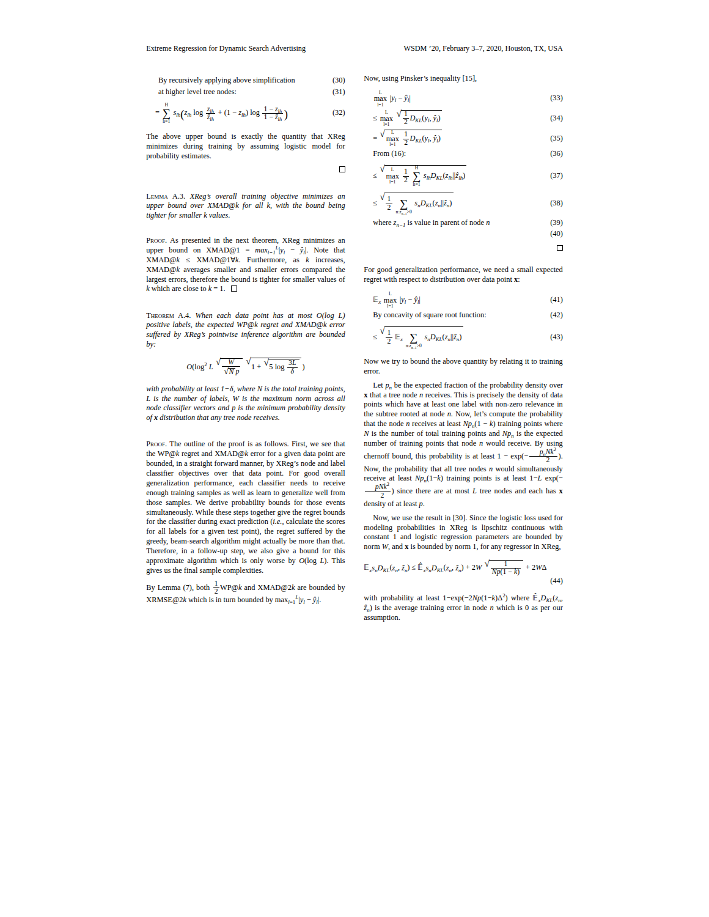Extreme Regression for Dynamic Search Advertising
WSDM ’20, February 3–7, 2020, Houston, TX, USA
By recursively applying above simplification
(30)
at higher level tree nodes:
(31)
= H∑h=1 slh(zlh log zlh ẑlh + (1 − zlh) log 1 − zlh 1 − ẑlh)
(32)
The above upper bound is exactly the quantity that XReg minimizes during training by assuming logistic model for probability estimates.
Lemma A.3. XReg’s overall training objective minimizes an upper bound over XMAD@k for all k, with the bound being tighter for smaller k values.
Proof. As presented in the next theorem, XReg minimizes an upper bound on XMAD@1 = maxl=1L|yl − ŷl|. Note that XMAD@k ≤ XMAD@1∀k. Furthermore, as k increases, XMAD@k averages smaller and smaller errors compared the largest errors, therefore the bound is tighter for smaller values of k which are close to k = 1.
Theorem A.4. When each data point has at most O(log L) positive labels, the expected WP@k regret and XMAD@k error suffered by XReg’s pointwise inference algorithm are bounded by:
O(log2 L WNp 1 + 5 log 3L δ)
with probability at least 1−δ, where N is the total training points, L is the number of labels, W is the maximum norm across all node classifier vectors and p is the minimum probability density of x distribution that any tree node receives.
Proof. The outline of the proof is as follows. First, we see that the WP@k regret and XMAD@k error for a given data point are bounded, in a straight forward manner, by XReg’s node and label classifier objectives over that data point. For good overall generalization performance, each classifier needs to receive enough training samples as well as learn to generalize well from those samples. We derive probability bounds for those events simultaneously. While these steps together give the regret bounds for the classifier during exact prediction (i.e., calculate the scores for all labels for a given test point), the regret suffered by the greedy, beam-search algorithm might actually be more than that. Therefore, in a follow-up step, we also give a bound for this approximate algorithm which is only worse by O(log L). This gives us the final sample complexities.
By Lemma (7), both 12 WP@k and XMAD@2k are bounded by XRMSE@2k which is in turn bounded by maxl=1L|yl − ŷl|.
Now, using Pinsker’s inequality [15],
Lmax l=1 |yl − ŷl|
(33)
≤ Lmax l=1 12 DKL(yl, ŷl)
(34)
= Lmax l=1 12 DKL(yl, ŷl)
(35)
From (16):
(36)
≤ Lmax l=1 12 H∑h=1 slh DKL(zlh||ẑlh)
(37)
≤ 12 ∑n:zn−1>0 sn DKL(zn||ẑn)
(38)
where zn−1 is value in parent of node n
(39)
(40)
For good generalization performance, we need a small expected regret with respect to distribution over data point x:
𝔼x Lmax l=1 |yl − ŷl|
(41)
By concavity of square root function:
(42)
≤ 12 𝔼x ∑n:zn−1>0 sn DKL(zn||ẑn)
(43)
Now we try to bound the above quantity by relating it to training error.
Let pn be the expected fraction of the probability density over x that a tree node n receives. This is precisely the density of data points which have at least one label with non-zero relevance in the subtree rooted at node n. Now, let’s compute the probability that the node n receives at least Npn(1 − k) training points where N is the number of total training points and Npn is the expected number of training points that node n would receive. By using chernoff bound, this probability is at least 1 − exp(−pnNk22). Now, the probability that all tree nodes n would simultaneously receive at least Npn(1−k) training points is at least 1−L exp(−pNk22) since there are at most L tree nodes and each has x density of at least p.
Now, we use the result in [30]. Since the logistic loss used for modeling probabilities in XReg is lipschitz continuous with constant 1 and logistic regression parameters are bounded by norm W, and x is bounded by norm 1, for any regressor in XReg,
𝔼xsnDKL(zn, ẑn) ≤ 𝔼̂xsnDKL(zn, ẑn) + 2W 1 Np(1 − k) + 2WΔ
(44)
with probability at least 1−exp(−2Np(1−k)Δ2) where 𝔼̂xDKL(zn, ẑn) is the average training error in node n which is 0 as per our assumption.